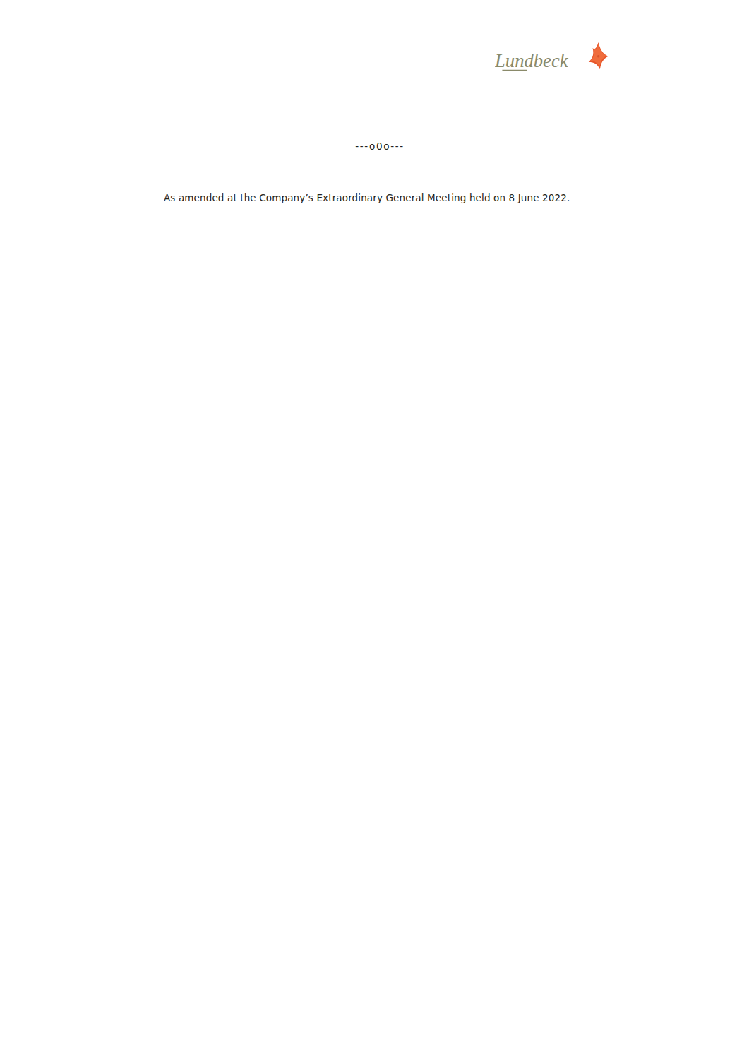Lundbeck
---o0o---
As amended at the Company’s Extraordinary General Meeting held on 8 June 2022.